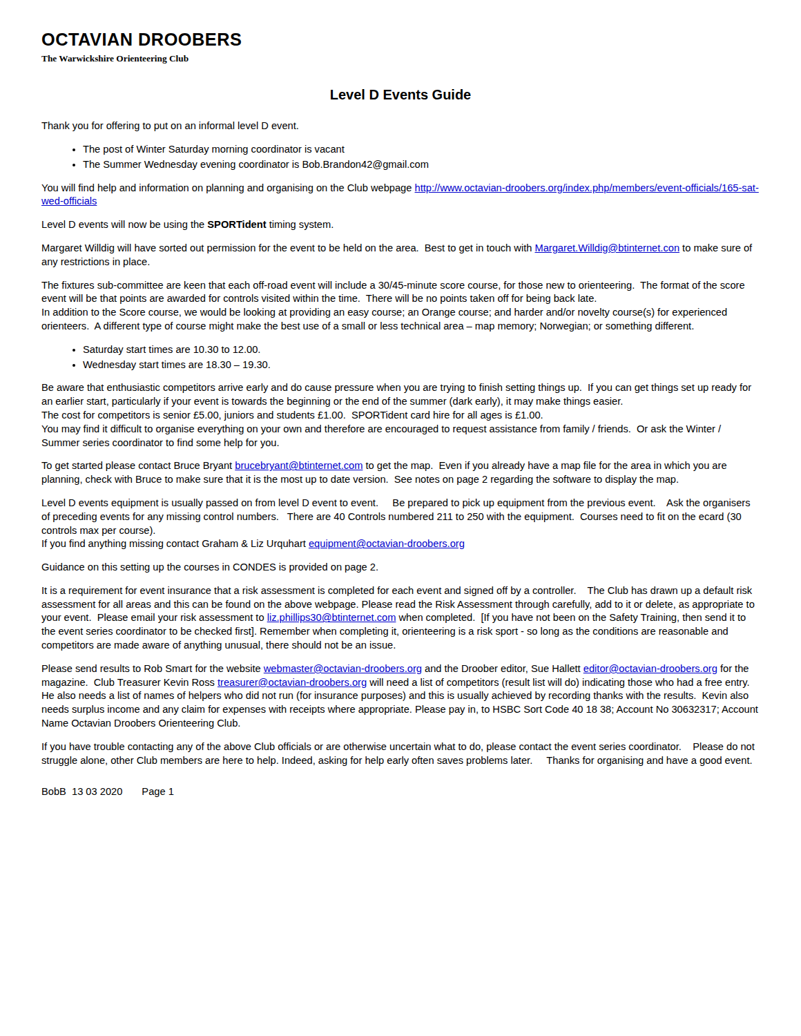OCTAVIAN DROOBERS
The Warwickshire Orienteering Club
Level D Events Guide
Thank you for offering to put on an informal level D event.
The post of Winter Saturday morning coordinator is vacant
The Summer Wednesday evening coordinator is Bob.Brandon42@gmail.com
You will find help and information on planning and organising on the Club webpage http://www.octavian-droobers.org/index.php/members/event-officials/165-sat-wed-officials
Level D events will now be using the SPORTident timing system.
Margaret Willdig will have sorted out permission for the event to be held on the area. Best to get in touch with Margaret.Willdig@btinternet.con to make sure of any restrictions in place.
The fixtures sub-committee are keen that each off-road event will include a 30/45-minute score course, for those new to orienteering. The format of the score event will be that points are awarded for controls visited within the time. There will be no points taken off for being back late.
In addition to the Score course, we would be looking at providing an easy course; an Orange course; and harder and/or novelty course(s) for experienced orienteers. A different type of course might make the best use of a small or less technical area – map memory; Norwegian; or something different.
Saturday start times are 10.30 to 12.00.
Wednesday start times are 18.30 – 19.30.
Be aware that enthusiastic competitors arrive early and do cause pressure when you are trying to finish setting things up. If you can get things set up ready for an earlier start, particularly if your event is towards the beginning or the end of the summer (dark early), it may make things easier.
The cost for competitors is senior £5.00, juniors and students £1.00. SPORTident card hire for all ages is £1.00.
You may find it difficult to organise everything on your own and therefore are encouraged to request assistance from family / friends. Or ask the Winter / Summer series coordinator to find some help for you.
To get started please contact Bruce Bryant brucebryant@btinternet.com to get the map. Even if you already have a map file for the area in which you are planning, check with Bruce to make sure that it is the most up to date version. See notes on page 2 regarding the software to display the map.
Level D events equipment is usually passed on from level D event to event. Be prepared to pick up equipment from the previous event. Ask the organisers of preceding events for any missing control numbers. There are 40 Controls numbered 211 to 250 with the equipment. Courses need to fit on the ecard (30 controls max per course).
If you find anything missing contact Graham & Liz Urquhart equipment@octavian-droobers.org
Guidance on this setting up the courses in CONDES is provided on page 2.
It is a requirement for event insurance that a risk assessment is completed for each event and signed off by a controller. The Club has drawn up a default risk assessment for all areas and this can be found on the above webpage. Please read the Risk Assessment through carefully, add to it or delete, as appropriate to your event. Please email your risk assessment to liz.phillips30@btinternet.com when completed. [If you have not been on the Safety Training, then send it to the event series coordinator to be checked first]. Remember when completing it, orienteering is a risk sport - so long as the conditions are reasonable and competitors are made aware of anything unusual, there should not be an issue.
Please send results to Rob Smart for the website webmaster@octavian-droobers.org and the Droober editor, Sue Hallett editor@octavian-droobers.org for the magazine. Club Treasurer Kevin Ross treasurer@octavian-droobers.org will need a list of competitors (result list will do) indicating those who had a free entry. He also needs a list of names of helpers who did not run (for insurance purposes) and this is usually achieved by recording thanks with the results. Kevin also needs surplus income and any claim for expenses with receipts where appropriate. Please pay in, to HSBC Sort Code 40 18 38; Account No 30632317; Account Name Octavian Droobers Orienteering Club.
If you have trouble contacting any of the above Club officials or are otherwise uncertain what to do, please contact the event series coordinator. Please do not struggle alone, other Club members are here to help. Indeed, asking for help early often saves problems later. Thanks for organising and have a good event.
BobB 13 03 2020 Page 1